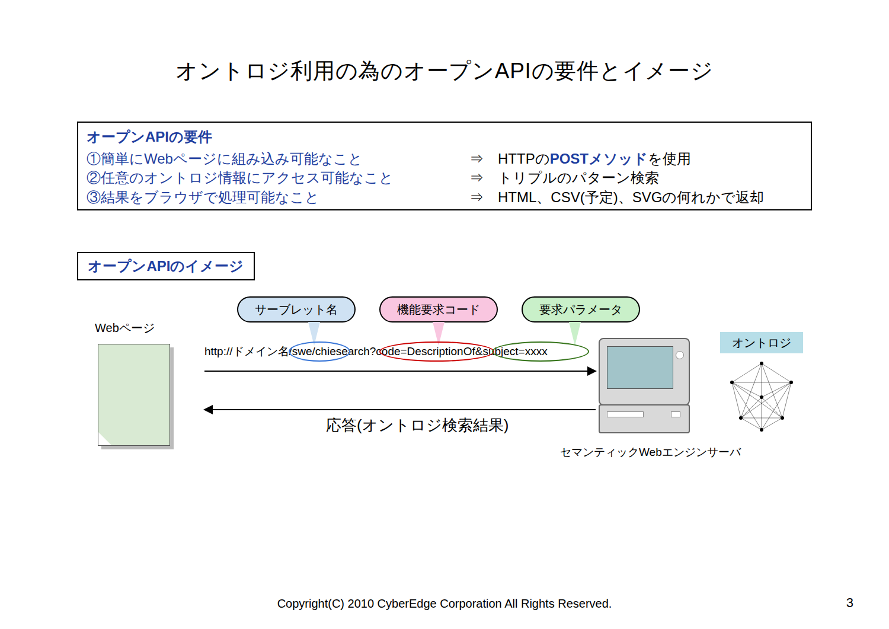オントロジ利用の為のオープンAPIの要件とイメージ
オープンAPIの要件
①簡単にWebページに組み込み可能なこと
②任意のオントロジ情報にアクセス可能なこと
③結果をブラウザで処理可能なこと
⇒　HTTPのPOSTメソッドを使用
⇒　トリプルのパターン検索
⇒　HTML、CSV(予定)、SVGの何れかで返却
オープンAPIのイメージ
サーブレット名
機能要求コード
要求パラメータ
Webページ
http://ドメイン名/swe/chiesearch?code=DescriptionOf&subject=xxxx
応答(オントロジ検索結果)
セマンティックWebエンジンサーバ
オントロジ
Copyright(C) 2010 CyberEdge Corporation All Rights Reserved.
3